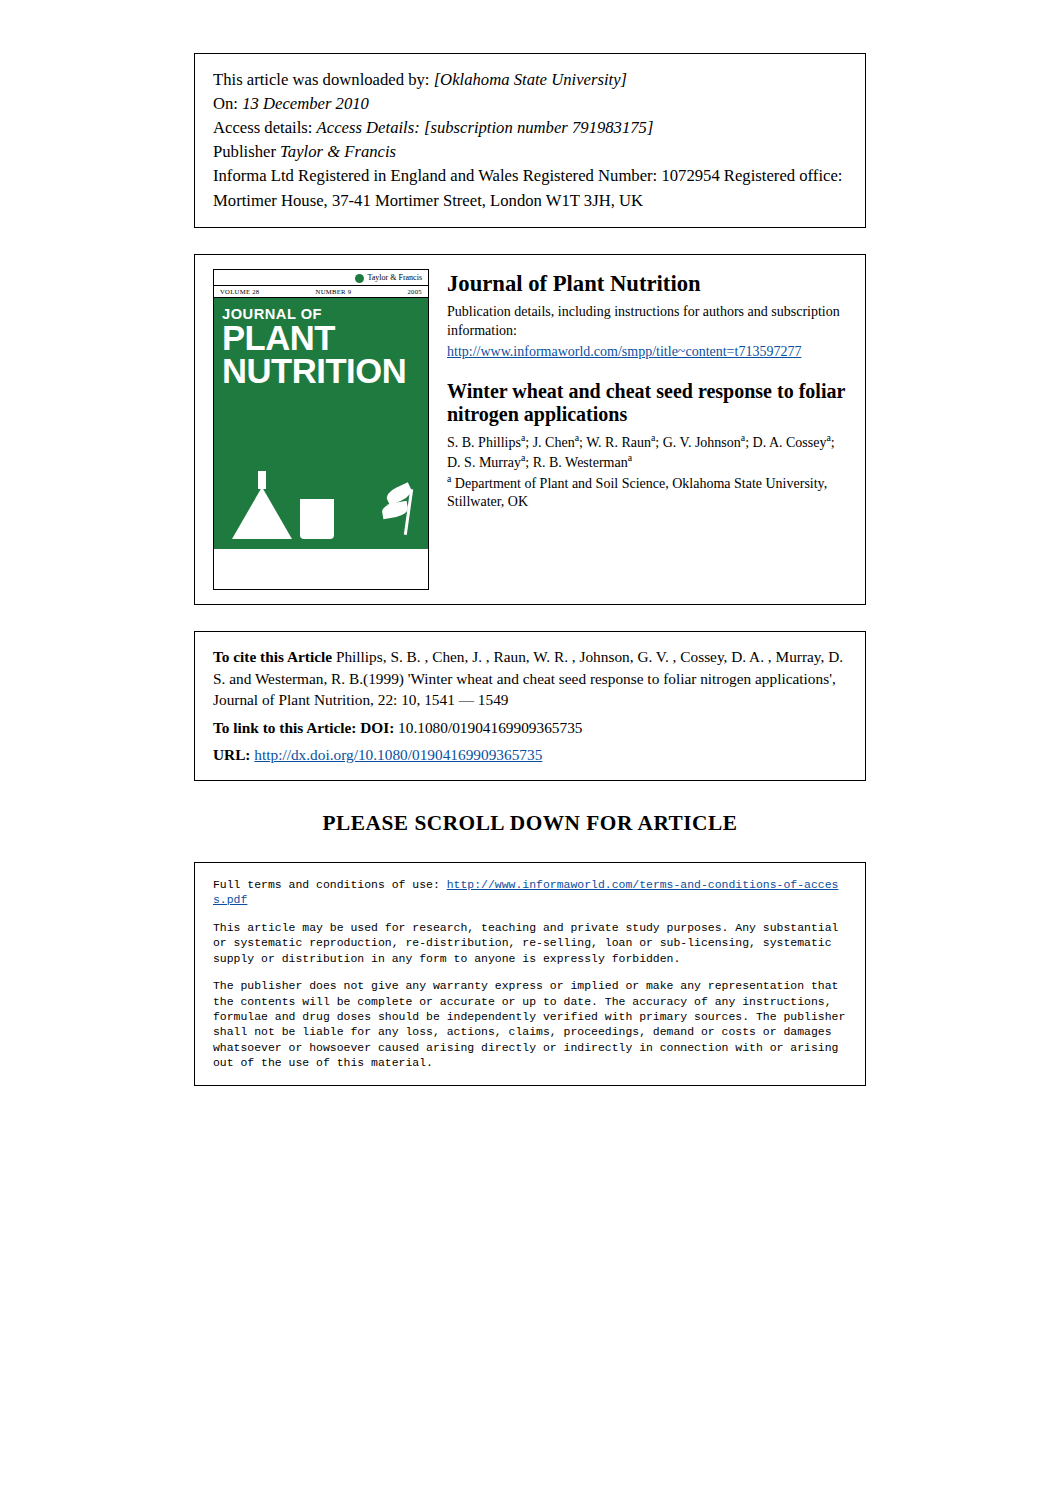This article was downloaded by: [Oklahoma State University]
On: 13 December 2010
Access details: Access Details: [subscription number 791983175]
Publisher Taylor & Francis
Informa Ltd Registered in England and Wales Registered Number: 1072954 Registered office: Mortimer House, 37-41 Mortimer Street, London W1T 3JH, UK
Taylor & Francis
VOLUME 28 NUMBER 9 2005
JOURNAL OF PLANT NUTRITION
Journal of Plant Nutrition
Publication details, including instructions for authors and subscription information:
http://www.informaworld.com/smpp/title~content=t713597277
Winter wheat and cheat seed response to foliar nitrogen applications
S. B. Phillipsa; J. Chena; W. R. Rauna; G. V. Johnsona; D. A. Cosseya; D. S. Murraya; R. B. Westermana
a Department of Plant and Soil Science, Oklahoma State University, Stillwater, OK
To cite this Article Phillips, S. B. , Chen, J. , Raun, W. R. , Johnson, G. V. , Cossey, D. A. , Murray, D. S. and Westerman, R. B.(1999) 'Winter wheat and cheat seed response to foliar nitrogen applications', Journal of Plant Nutrition, 22: 10, 1541 — 1549
To link to this Article: DOI: 10.1080/01904169909365735
URL: http://dx.doi.org/10.1080/01904169909365735
PLEASE SCROLL DOWN FOR ARTICLE
Full terms and conditions of use: http://www.informaworld.com/terms-and-conditions-of-access.pdf
This article may be used for research, teaching and private study purposes. Any substantial or systematic reproduction, re-distribution, re-selling, loan or sub-licensing, systematic supply or distribution in any form to anyone is expressly forbidden.
The publisher does not give any warranty express or implied or make any representation that the contents will be complete or accurate or up to date. The accuracy of any instructions, formulae and drug doses should be independently verified with primary sources. The publisher shall not be liable for any loss, actions, claims, proceedings, demand or costs or damages whatsoever or howsoever caused arising directly or indirectly in connection with or arising out of the use of this material.